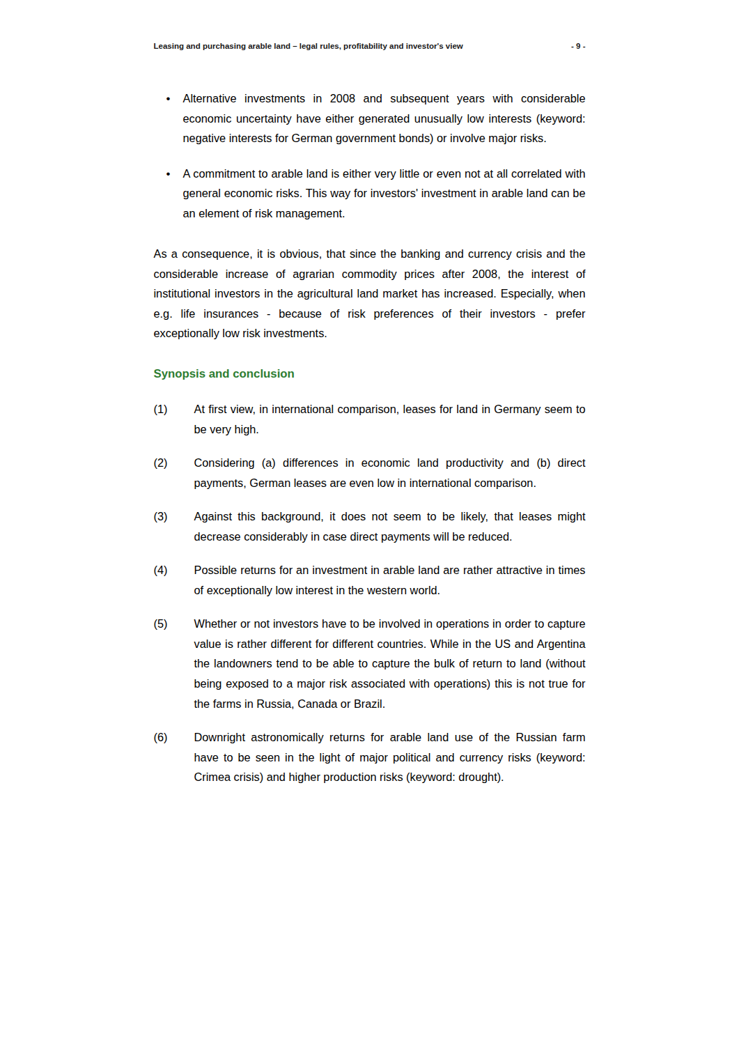Leasing and purchasing arable land – legal rules, profitability and investor's view - 9 -
Alternative investments in 2008 and subsequent years with considerable economic uncertainty have either generated unusually low interests (keyword: negative interests for German government bonds) or involve major risks.
A commitment to arable land is either very little or even not at all correlated with general economic risks. This way for investors' investment in arable land can be an element of risk management.
As a consequence, it is obvious, that since the banking and currency crisis and the considerable increase of agrarian commodity prices after 2008, the interest of institutional investors in the agricultural land market has increased. Especially, when e.g. life insurances - because of risk preferences of their investors - prefer exceptionally low risk investments.
Synopsis and conclusion
At first view, in international comparison, leases for land in Germany seem to be very high.
Considering (a) differences in economic land productivity and (b) direct payments, German leases are even low in international comparison.
Against this background, it does not seem to be likely, that leases might decrease considerably in case direct payments will be reduced.
Possible returns for an investment in arable land are rather attractive in times of exceptionally low interest in the western world.
Whether or not investors have to be involved in operations in order to capture value is rather different for different countries. While in the US and Argentina the landowners tend to be able to capture the bulk of return to land (without being exposed to a major risk associated with operations) this is not true for the farms in Russia, Canada or Brazil.
Downright astronomically returns for arable land use of the Russian farm have to be seen in the light of major political and currency risks (keyword: Crimea crisis) and higher production risks (keyword: drought).